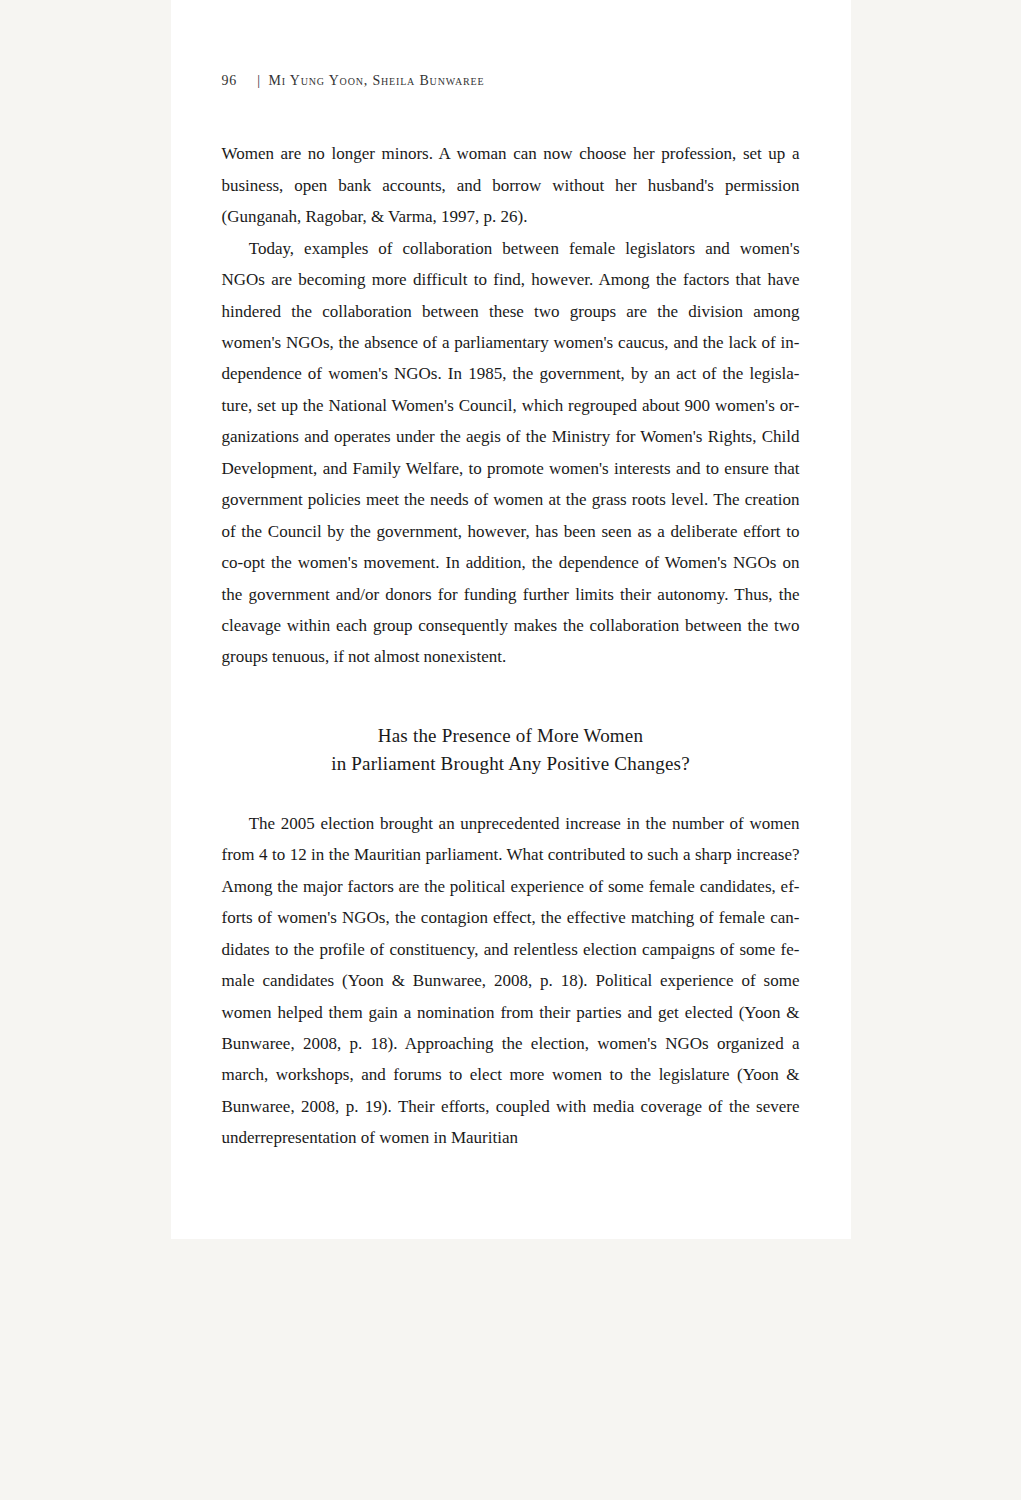96|Mi Yung Yoon, Sheila Bunwaree
Women are no longer minors. A woman can now choose her profession, set up a business, open bank accounts, and borrow without her husband's permission (Gunganah, Ragobar, & Varma, 1997, p. 26).
Today, examples of collaboration between female legislators and women's NGOs are becoming more difficult to find, however. Among the factors that have hindered the collaboration between these two groups are the division among women's NGOs, the absence of a parliamentary women's caucus, and the lack of independence of women's NGOs. In 1985, the government, by an act of the legislature, set up the National Women's Council, which regrouped about 900 women's organizations and operates under the aegis of the Ministry for Women's Rights, Child Development, and Family Welfare, to promote women's interests and to ensure that government policies meet the needs of women at the grass roots level. The creation of the Council by the government, however, has been seen as a deliberate effort to co-opt the women's movement. In addition, the dependence of Women's NGOs on the government and/or donors for funding further limits their autonomy. Thus, the cleavage within each group consequently makes the collaboration between the two groups tenuous, if not almost nonexistent.
Has the Presence of More Women
in Parliament Brought Any Positive Changes?
The 2005 election brought an unprecedented increase in the number of women from 4 to 12 in the Mauritian parliament. What contributed to such a sharp increase? Among the major factors are the political experience of some female candidates, efforts of women's NGOs, the contagion effect, the effective matching of female candidates to the profile of constituency, and relentless election campaigns of some female candidates (Yoon & Bunwaree, 2008, p. 18). Political experience of some women helped them gain a nomination from their parties and get elected (Yoon & Bunwaree, 2008, p. 18). Approaching the election, women's NGOs organized a march, workshops, and forums to elect more women to the legislature (Yoon & Bunwaree, 2008, p. 19). Their efforts, coupled with media coverage of the severe underrepresentation of women in Mauritian